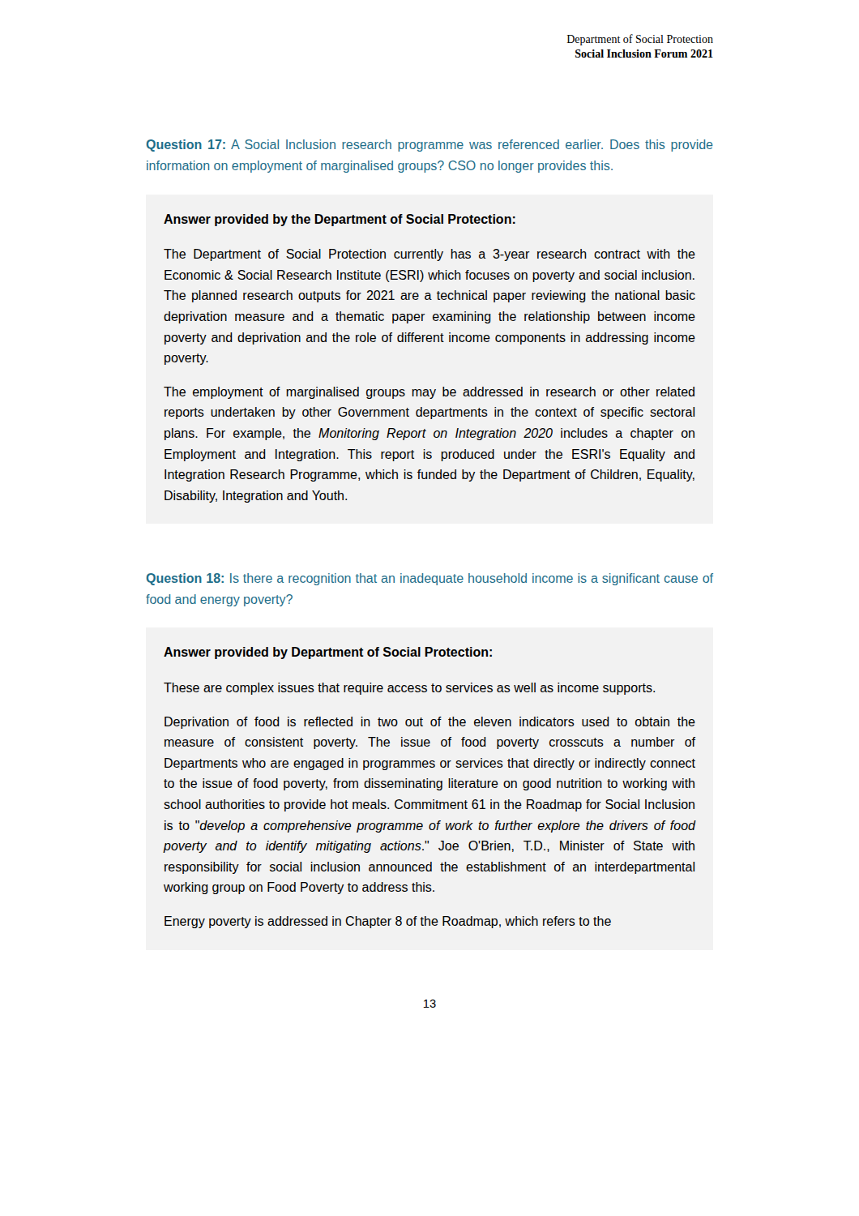Department of Social Protection
Social Inclusion Forum 2021
Question 17: A Social Inclusion research programme was referenced earlier. Does this provide information on employment of marginalised groups? CSO no longer provides this.
Answer provided by the Department of Social Protection:
The Department of Social Protection currently has a 3-year research contract with the Economic & Social Research Institute (ESRI) which focuses on poverty and social inclusion. The planned research outputs for 2021 are a technical paper reviewing the national basic deprivation measure and a thematic paper examining the relationship between income poverty and deprivation and the role of different income components in addressing income poverty.
The employment of marginalised groups may be addressed in research or other related reports undertaken by other Government departments in the context of specific sectoral plans. For example, the Monitoring Report on Integration 2020 includes a chapter on Employment and Integration. This report is produced under the ESRI's Equality and Integration Research Programme, which is funded by the Department of Children, Equality, Disability, Integration and Youth.
Question 18: Is there a recognition that an inadequate household income is a significant cause of food and energy poverty?
Answer provided by Department of Social Protection:
These are complex issues that require access to services as well as income supports.
Deprivation of food is reflected in two out of the eleven indicators used to obtain the measure of consistent poverty. The issue of food poverty crosscuts a number of Departments who are engaged in programmes or services that directly or indirectly connect to the issue of food poverty, from disseminating literature on good nutrition to working with school authorities to provide hot meals. Commitment 61 in the Roadmap for Social Inclusion is to "develop a comprehensive programme of work to further explore the drivers of food poverty and to identify mitigating actions." Joe O'Brien, T.D., Minister of State with responsibility for social inclusion announced the establishment of an interdepartmental working group on Food Poverty to address this.
Energy poverty is addressed in Chapter 8 of the Roadmap, which refers to the
13